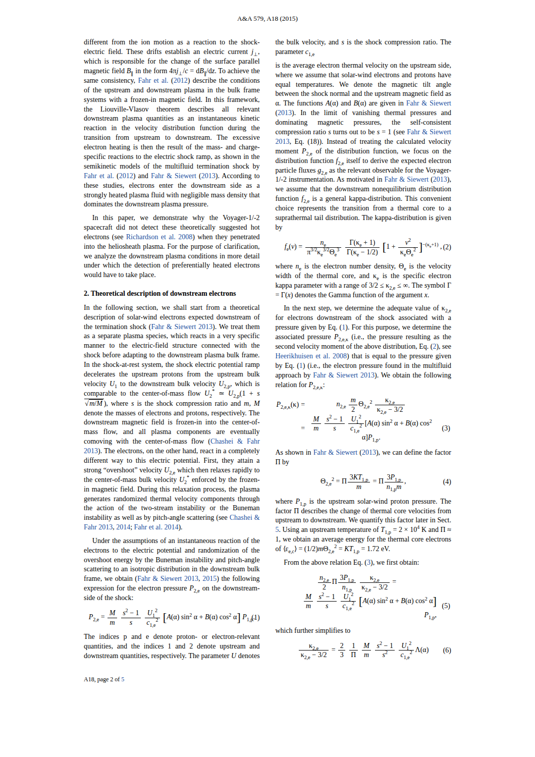A&A 579, A18 (2015)
different from the ion motion as a reaction to the shock-electric field. These drifts establish an electric current j⊥, which is responsible for the change of the surface parallel magnetic field B∥ in the form 4πj⊥/c = dB∥/dz. To achieve the same consistency, Fahr et al. (2012) describe the conditions of the upstream and downstream plasma in the bulk frame systems with a frozen-in magnetic field. In this framework, the Liouville-Vlasov theorem describes all relevant downstream plasma quantities as an instantaneous kinetic reaction in the velocity distribution function during the transition from upstream to downstream. The excessive electron heating is then the result of the mass- and charge-specific reactions to the electric shock ramp, as shown in the semikinetic models of the multifluid termination shock by Fahr et al. (2012) and Fahr & Siewert (2013). According to these studies, electrons enter the downstream side as a strongly heated plasma fluid with negligible mass density that dominates the downstream plasma pressure.
In this paper, we demonstrate why the Voyager-1/-2 spacecraft did not detect these theoretically suggested hot electrons (see Richardson et al. 2008) when they penetrated into the heliosheath plasma. For the purpose of clarification, we analyze the downstream plasma conditions in more detail under which the detection of preferentially heated electrons would have to take place.
2. Theoretical description of downstream electrons
In the following section, we shall start from a theoretical description of solar-wind electrons expected downstream of the termination shock (Fahr & Siewert 2013). We treat them as a separate plasma species, which reacts in a very specific manner to the electric-field structure connected with the shock before adapting to the downstream plasma bulk frame. In the shock-at-rest system, the shock electric potential ramp decelerates the upstream protons from the upstream bulk velocity U1 to the downstream bulk velocity U2,p, which is comparable to the center-of-mass flow U2* ≃ U2,p(1 + s √m/M), where s is the shock compression ratio and m, M denote the masses of electrons and protons, respectively. The downstream magnetic field is frozen-in into the center-of-mass flow, and all plasma components are eventually comoving with the center-of-mass flow (Chashei & Fahr 2013). The electrons, on the other hand, react in a completely different way to this electric potential. First, they attain a strong “overshoot” velocity U2,e which then relaxes rapidly to the center-of-mass bulk velocity U2* enforced by the frozen-in magnetic field. During this relaxation process, the plasma generates randomized thermal velocity components through the action of the two-stream instability or the Buneman instability as well as by pitch-angle scattering (see Chashei & Fahr 2013, 2014; Fahr et al. 2014).
Under the assumptions of an instantaneous reaction of the electrons to the electric potential and randomization of the overshoot energy by the Buneman instability and pitch-angle scattering to an isotropic distribution in the downstream bulk frame, we obtain (Fahr & Siewert 2013, 2015) the following expression for the electron pressure P2,e on the downstream-side of the shock:
P2,e = Mm s2 − 1 s U12 c1,e2 [A(α) sin2 α + B(α) cos2 α] P1,p. (1)
The indices p and e denote proton- or electron-relevant quantities, and the indices 1 and 2 denote upstream and downstream quantities, respectively. The parameter U denotes the bulk velocity, and s is the shock compression ratio. The parameter c1,e
is the average electron thermal velocity on the upstream side, where we assume that solar-wind electrons and protons have equal temperatures. We denote the magnetic tilt angle between the shock normal and the upstream magnetic field as α. The functions A(α) and B(α) are given in Fahr & Siewert (2013). In the limit of vanishing thermal pressures and dominating magnetic pressures, the self-consistent compression ratio s turns out to be s = 1 (see Fahr & Siewert 2013, Eq. (18)). Instead of treating the calculated velocity moment P2,e of the distribution function, we focus on the distribution function f2,e itself to derive the expected electron particle fluxes g2,e as the relevant observable for the Voyager-1/-2 instrumentation. As motivated in Fahr & Siewert (2013), we assume that the downstream nonequilibrium distribution function f2,e is a general kappa-distribution. This convenient choice represents the transition from a thermal core to a suprathermal tail distribution. The kappa-distribution is given by
fe(v) = ne π3/2κe3/2Θe3 Γ(κe + 1) Γ(κe − 1/2) [1 + v2 κeΘe2]−(κe+1) , (2)
where ne is the electron number density, Θe is the velocity width of the thermal core, and κe is the specific electron kappa parameter with a range of 3/2 ≤ κ2,e ≤ ∞. The symbol Γ = Γ(x) denotes the Gamma function of the argument x.
In the next step, we determine the adequate value of κ2,e for electrons downstream of the shock associated with a pressure given by Eq. (1). For this purpose, we determine the associated pressure P2,e,κ (i.e., the pressure resulting as the second velocity moment of the above distribution, Eq. (2), see Heerikhuisen et al. 2008) that is equal to the pressure given by Eq. (1) (i.e., the electron pressure found in the multifluid approach by Fahr & Siewert 2013). We obtain the following relation for P2,e,κ:
| P 2,e,κ (κ) | = | n 2,e m 2 Θ 2,e 2 κ 2,e κ 2,e − 3/2 | |
| | = | M m s 2 − 1 s U 1 2 c 1,e 2 [ A (α) sin 2 α + B (α) cos 2 α] P 1,p . | (3) |
As shown in Fahr & Siewert (2013), we can define the factor Π by
Θ2,e2 = Π3KT1,p m = Π3P1,p n1,pm, (4)
where P1,p is the upstream solar-wind proton pressure. The factor Π describes the change of thermal core velocities from upstream to downstream. We quantify this factor later in Sect. 5. Using an upstream temperature of T1,p = 2 × 104 K and Π ≈ 1, we obtain an average energy for the thermal core electrons of ⟨εe,c⟩ = (1/2)m Θ2,e2 = KT1,p = 1.72 eV.
From the above relation Eq. (3), we first obtain:
| n 2,e 2 Π 3 P 1,p n 1,p κ 2,e κ 2,e − 3/2 = | |
| M m s 2 − 1 s U 1 2 c 1,e 2 [ A (α) sin 2 α + B (α) cos 2 α ] P 1,p , | (5) |
which further simplifies to
κ2,e κ2,e − 3/2 = 23 1 Π Mm s2 − 1 s2 U12 c1,e2 Λ(α) (6)
A18, page 2 of 5